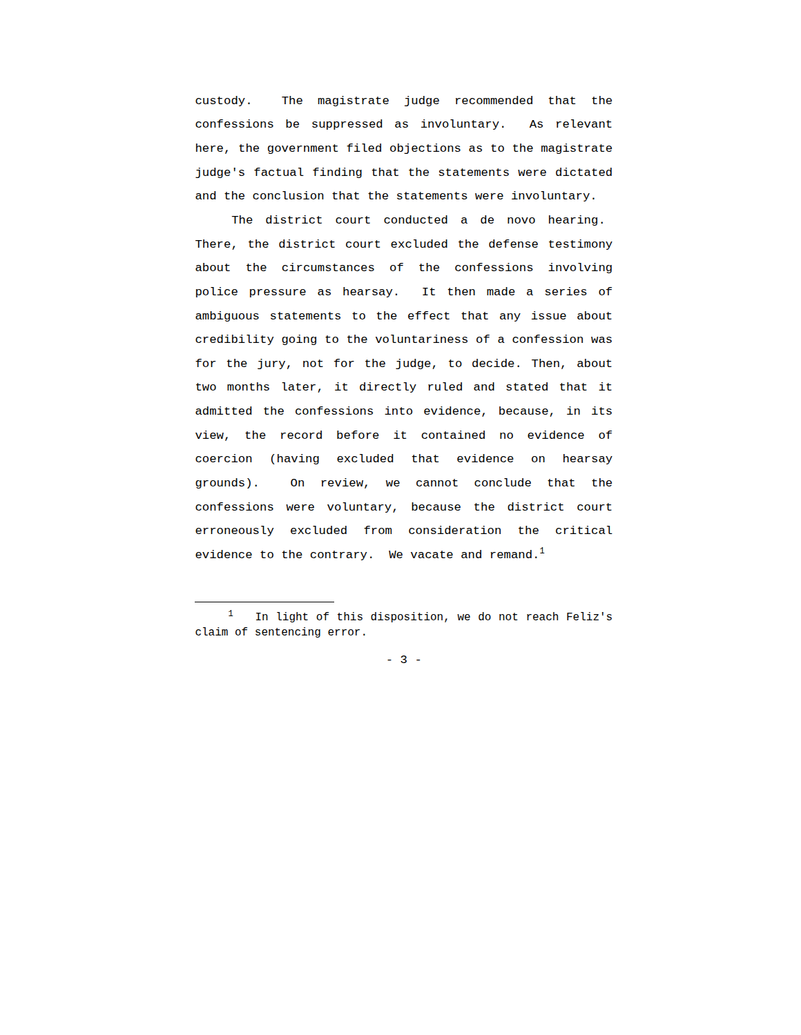custody. The magistrate judge recommended that the confessions be suppressed as involuntary. As relevant here, the government filed objections as to the magistrate judge's factual finding that the statements were dictated and the conclusion that the statements were involuntary.
The district court conducted a de novo hearing. There, the district court excluded the defense testimony about the circumstances of the confessions involving police pressure as hearsay. It then made a series of ambiguous statements to the effect that any issue about credibility going to the voluntariness of a confession was for the jury, not for the judge, to decide. Then, about two months later, it directly ruled and stated that it admitted the confessions into evidence, because, in its view, the record before it contained no evidence of coercion (having excluded that evidence on hearsay grounds). On review, we cannot conclude that the confessions were voluntary, because the district court erroneously excluded from consideration the critical evidence to the contrary. We vacate and remand.1
1 In light of this disposition, we do not reach Feliz's claim of sentencing error.
- 3 -